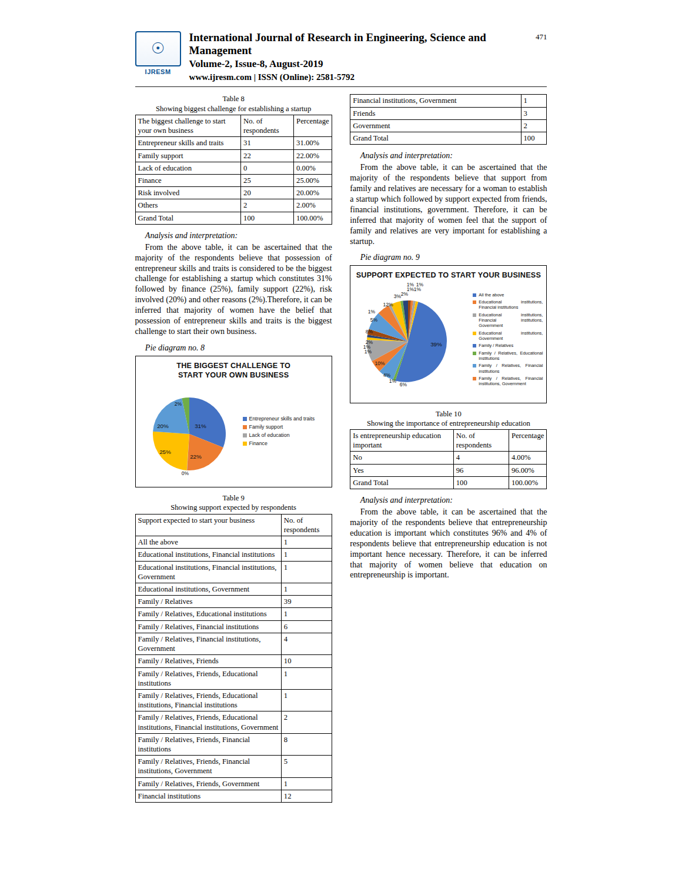☉
IJRESM
International Journal of Research in Engineering, Science and Management
Volume-2, Issue-8, August-2019
www.ijresm.com | ISSN (Online): 2581-5792
471
Table 8 Showing biggest challenge for establishing a startup
| The biggest challenge to start your own business | No. of respondents | Percentage |
| --- | --- | --- |
| Entrepreneur skills and traits | 31 | 31.00% |
| Family support | 22 | 22.00% |
| Lack of education | 0 | 0.00% |
| Finance | 25 | 25.00% |
| Risk involved | 20 | 20.00% |
| Others | 2 | 2.00% |
| Grand Total | 100 | 100.00% |
Analysis and interpretation:
From the above table, it can be ascertained that the majority of the respondents believe that possession of entrepreneur skills and traits is considered to be the biggest challenge for establishing a startup which constitutes 31% followed by finance (25%), family support (22%), risk involved (20%) and other reasons (2%).Therefore, it can be inferred that majority of women have the belief that possession of entrepreneur skills and traits is the biggest challenge to start their own business.
Pie diagram no. 8
THE BIGGEST CHALLENGE TO
START YOUR OWN BUSINESS
31% 22% 0% 25% 20% 2%
Entrepreneur skills and traits
Family support
Lack of education
Finance
Table 9 Showing support expected by respondents
| Support expected to start your business | No. of respondents |
| --- | --- |
| All the above | 1 |
| Educational institutions, Financial institutions | 1 |
| Educational institutions, Financial institutions, Government | 1 |
| Educational institutions, Government | 1 |
| Family / Relatives | 39 |
| Family / Relatives, Educational institutions | 1 |
| Family / Relatives, Financial institutions | 6 |
| Family / Relatives, Financial institutions, Government | 4 |
| Family / Relatives, Friends | 10 |
| Family / Relatives, Friends, Educational institutions | 1 |
| Family / Relatives, Friends, Educational institutions, Financial institutions | 1 |
| Family / Relatives, Friends, Educational institutions, Financial institutions, Government | 2 |
| Family / Relatives, Friends, Financial institutions | 8 |
| Family / Relatives, Friends, Financial institutions, Government | 5 |
| Family / Relatives, Friends, Government | 1 |
| Financial institutions | 12 |
| Financial institutions, Government | 1 |
| Friends | 3 |
| Government | 2 |
| Grand Total | 100 |
Analysis and interpretation:
From the above table, it can be ascertained that the majority of the respondents believe that support from family and relatives are necessary for a woman to establish a startup which followed by support expected from friends, financial institutions, government. Therefore, it can be inferred that majority of women feel that the support of family and relatives are very important for establishing a startup.
Pie diagram no. 9
SUPPORT EXPECTED TO START YOUR BUSINESS
39% 1% 6% 4% 10% 1% 1% 2% 8% 5% 1% 12% 3% 2% 1% 1% 1% 1%
All the above
Educational institutions, Financial institutions
Educational institutions, Financial institutions, Government
Educational institutions, Government
Family / Relatives
Family / Relatives, Educational institutions
Family / Relatives, Financial institutions
Family / Relatives, Financial institutions, Government
Table 10 Showing the importance of entrepreneurship education
| Is entrepreneurship education important | No. of respondents | Percentage |
| --- | --- | --- |
| No | 4 | 4.00% |
| Yes | 96 | 96.00% |
| Grand Total | 100 | 100.00% |
Analysis and interpretation:
From the above table, it can be ascertained that the majority of the respondents believe that entrepreneurship education is important which constitutes 96% and 4% of respondents believe that entrepreneurship education is not important hence necessary. Therefore, it can be inferred that majority of women believe that education on entrepreneurship is important.